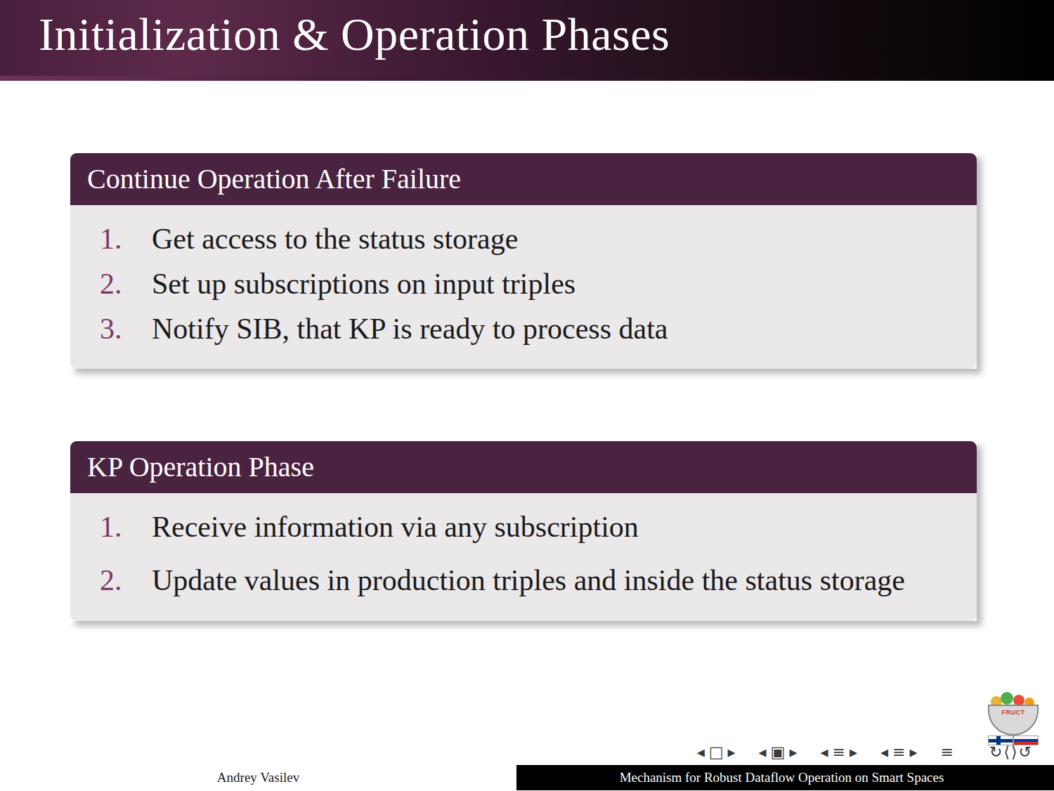Initialization & Operation Phases
Continue Operation After Failure
Get access to the status storage
Set up subscriptions on input triples
Notify SIB, that KP is ready to process data
KP Operation Phase
Receive information via any subscription
Update values in production triples and inside the status storage
FRUCT
◂□▸ ◂▣▸ ◂≡▸ ◂≡▸ ≡ ↻⟨⟩↺
Andrey Vasilev
Mechanism for Robust Dataflow Operation on Smart Spaces